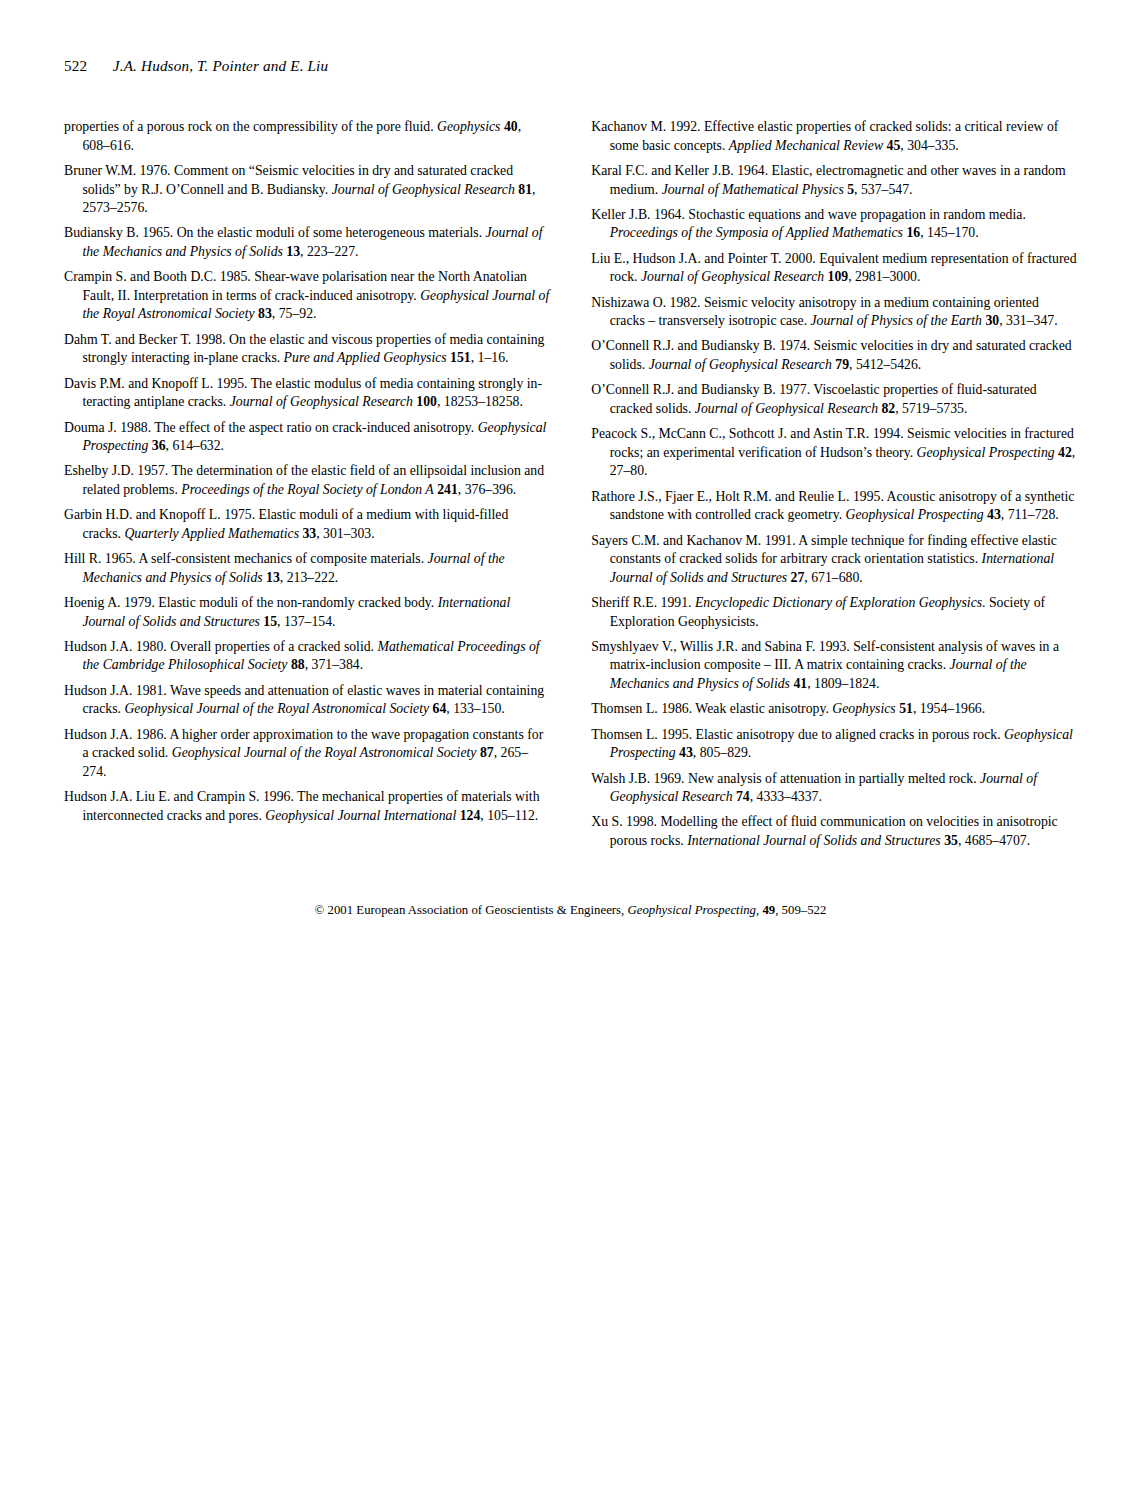522 J.A. Hudson, T. Pointer and E. Liu
properties of a porous rock on the compressibility of the pore fluid. Geophysics 40, 608–616.
Bruner W.M. 1976. Comment on “Seismic velocities in dry and saturated cracked solids” by R.J. O’Connell and B. Budiansky. Journal of Geophysical Research 81, 2573–2576.
Budiansky B. 1965. On the elastic moduli of some heterogeneous materials. Journal of the Mechanics and Physics of Solids 13, 223–227.
Crampin S. and Booth D.C. 1985. Shear-wave polarisation near the North Anatolian Fault, II. Interpretation in terms of crack-induced anisotropy. Geophysical Journal of the Royal Astronomical Society 83, 75–92.
Dahm T. and Becker T. 1998. On the elastic and viscous properties of media containing strongly interacting in-plane cracks. Pure and Applied Geophysics 151, 1–16.
Davis P.M. and Knopoff L. 1995. The elastic modulus of media containing strongly interacting antiplane cracks. Journal of Geophysical Research 100, 18253–18258.
Douma J. 1988. The effect of the aspect ratio on crack-induced anisotropy. Geophysical Prospecting 36, 614–632.
Eshelby J.D. 1957. The determination of the elastic field of an ellipsoidal inclusion and related problems. Proceedings of the Royal Society of London A 241, 376–396.
Garbin H.D. and Knopoff L. 1975. Elastic moduli of a medium with liquid-filled cracks. Quarterly Applied Mathematics 33, 301–303.
Hill R. 1965. A self-consistent mechanics of composite materials. Journal of the Mechanics and Physics of Solids 13, 213–222.
Hoenig A. 1979. Elastic moduli of the non-randomly cracked body. International Journal of Solids and Structures 15, 137–154.
Hudson J.A. 1980. Overall properties of a cracked solid. Mathematical Proceedings of the Cambridge Philosophical Society 88, 371–384.
Hudson J.A. 1981. Wave speeds and attenuation of elastic waves in material containing cracks. Geophysical Journal of the Royal Astronomical Society 64, 133–150.
Hudson J.A. 1986. A higher order approximation to the wave propagation constants for a cracked solid. Geophysical Journal of the Royal Astronomical Society 87, 265–274.
Hudson J.A. Liu E. and Crampin S. 1996. The mechanical properties of materials with interconnected cracks and pores. Geophysical Journal International 124, 105–112.
Kachanov M. 1992. Effective elastic properties of cracked solids: a critical review of some basic concepts. Applied Mechanical Review 45, 304–335.
Karal F.C. and Keller J.B. 1964. Elastic, electromagnetic and other waves in a random medium. Journal of Mathematical Physics 5, 537–547.
Keller J.B. 1964. Stochastic equations and wave propagation in random media. Proceedings of the Symposia of Applied Mathematics 16, 145–170.
Liu E., Hudson J.A. and Pointer T. 2000. Equivalent medium representation of fractured rock. Journal of Geophysical Research 109, 2981–3000.
Nishizawa O. 1982. Seismic velocity anisotropy in a medium containing oriented cracks – transversely isotropic case. Journal of Physics of the Earth 30, 331–347.
O’Connell R.J. and Budiansky B. 1974. Seismic velocities in dry and saturated cracked solids. Journal of Geophysical Research 79, 5412–5426.
O’Connell R.J. and Budiansky B. 1977. Viscoelastic properties of fluid-saturated cracked solids. Journal of Geophysical Research 82, 5719–5735.
Peacock S., McCann C., Sothcott J. and Astin T.R. 1994. Seismic velocities in fractured rocks; an experimental verification of Hudson’s theory. Geophysical Prospecting 42, 27–80.
Rathore J.S., Fjaer E., Holt R.M. and Reulie L. 1995. Acoustic anisotropy of a synthetic sandstone with controlled crack geometry. Geophysical Prospecting 43, 711–728.
Sayers C.M. and Kachanov M. 1991. A simple technique for finding effective elastic constants of cracked solids for arbitrary crack orientation statistics. International Journal of Solids and Structures 27, 671–680.
Sheriff R.E. 1991. Encyclopedic Dictionary of Exploration Geophysics. Society of Exploration Geophysicists.
Smyshlyaev V., Willis J.R. and Sabina F. 1993. Self-consistent analysis of waves in a matrix-inclusion composite – III. A matrix containing cracks. Journal of the Mechanics and Physics of Solids 41, 1809–1824.
Thomsen L. 1986. Weak elastic anisotropy. Geophysics 51, 1954–1966.
Thomsen L. 1995. Elastic anisotropy due to aligned cracks in porous rock. Geophysical Prospecting 43, 805–829.
Walsh J.B. 1969. New analysis of attenuation in partially melted rock. Journal of Geophysical Research 74, 4333–4337.
Xu S. 1998. Modelling the effect of fluid communication on velocities in anisotropic porous rocks. International Journal of Solids and Structures 35, 4685–4707.
© 2001 European Association of Geoscientists & Engineers, Geophysical Prospecting, 49, 509–522